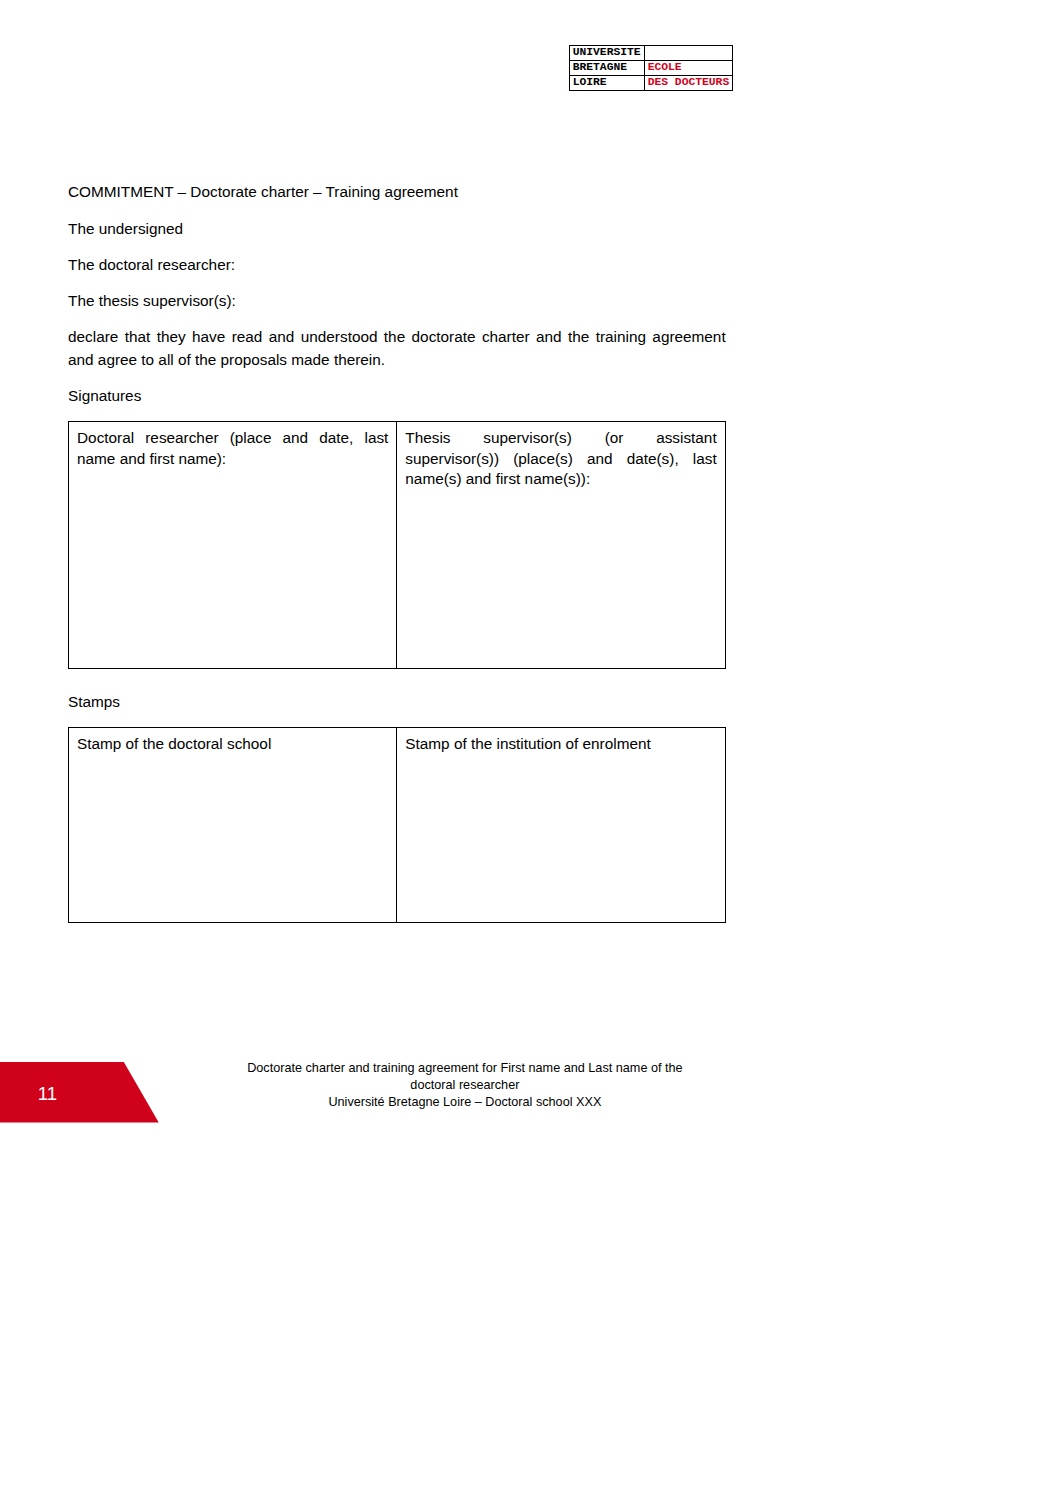| UNIVERSITE | |
| BRETAGNE | ECOLE |
| LOIRE | DES DOCTEURS |
COMMITMENT – Doctorate charter – Training agreement
The undersigned
The doctoral researcher:
The thesis supervisor(s):
declare that they have read and understood the doctorate charter and the training agreement and agree to all of the proposals made therein.
Signatures
| Doctoral researcher (place and date, last name and first name): | Thesis supervisor(s) (or assistant supervisor(s)) (place(s) and date(s), last name(s) and first name(s)): |
Stamps
| Stamp of the doctoral school | Stamp of the institution of enrolment |
11
Doctorate charter and training agreement for First name and Last name of the
doctoral researcher
Université Bretagne Loire – Doctoral school XXX